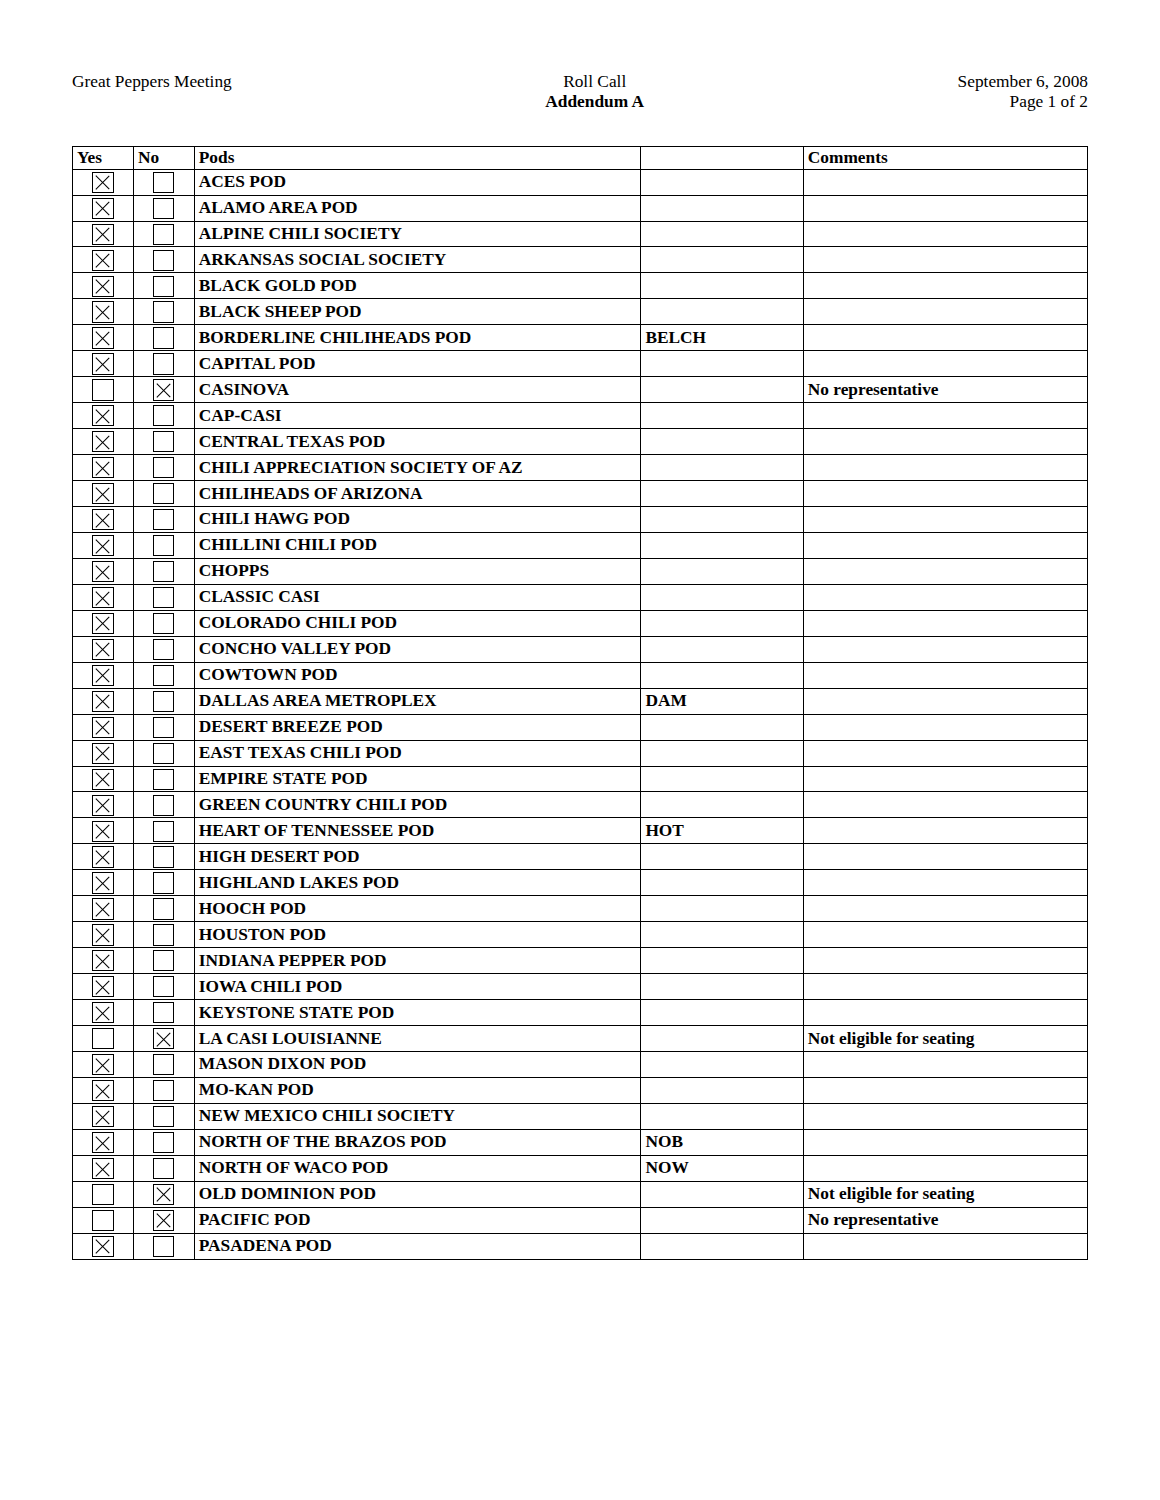Great Peppers Meeting
Roll Call
Addendum A
September 6, 2008
Page 1 of 2
| Yes | No | Pods | | Comments |
| --- | --- | --- | --- | --- |
| | | ACES POD | | |
| | | ALAMO AREA POD | | |
| | | ALPINE CHILI SOCIETY | | |
| | | ARKANSAS SOCIAL SOCIETY | | |
| | | BLACK GOLD POD | | |
| | | BLACK SHEEP POD | | |
| | | BORDERLINE CHILIHEADS POD | BELCH | |
| | | CAPITAL POD | | |
| | | CASINOVA | | No representative |
| | | CAP-CASI | | |
| | | CENTRAL TEXAS POD | | |
| | | CHILI APPRECIATION SOCIETY OF AZ | | |
| | | CHILIHEADS OF ARIZONA | | |
| | | CHILI HAWG POD | | |
| | | CHILLINI CHILI POD | | |
| | | CHOPPS | | |
| | | CLASSIC CASI | | |
| | | COLORADO CHILI POD | | |
| | | CONCHO VALLEY POD | | |
| | | COWTOWN POD | | |
| | | DALLAS AREA METROPLEX | DAM | |
| | | DESERT BREEZE POD | | |
| | | EAST TEXAS CHILI POD | | |
| | | EMPIRE STATE POD | | |
| | | GREEN COUNTRY CHILI POD | | |
| | | HEART OF TENNESSEE POD | HOT | |
| | | HIGH DESERT POD | | |
| | | HIGHLAND LAKES POD | | |
| | | HOOCH POD | | |
| | | HOUSTON POD | | |
| | | INDIANA PEPPER POD | | |
| | | IOWA CHILI POD | | |
| | | KEYSTONE STATE POD | | |
| | | LA CASI LOUISIANNE | | Not eligible for seating |
| | | MASON DIXON POD | | |
| | | MO-KAN POD | | |
| | | NEW MEXICO CHILI SOCIETY | | |
| | | NORTH OF THE BRAZOS POD | NOB | |
| | | NORTH OF WACO POD | NOW | |
| | | OLD DOMINION POD | | Not eligible for seating |
| | | PACIFIC POD | | No representative |
| | | PASADENA POD | | |